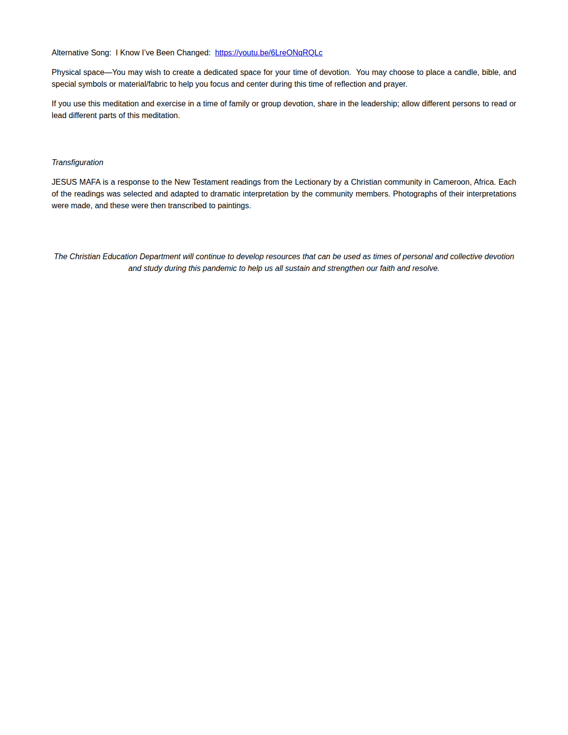Alternative Song: I Know I’ve Been Changed: https://youtu.be/6LreONqRQLc
Physical space—You may wish to create a dedicated space for your time of devotion. You may choose to place a candle, bible, and special symbols or material/fabric to help you focus and center during this time of reflection and prayer.
If you use this meditation and exercise in a time of family or group devotion, share in the leadership; allow different persons to read or lead different parts of this meditation.
Transfiguration
JESUS MAFA is a response to the New Testament readings from the Lectionary by a Christian community in Cameroon, Africa. Each of the readings was selected and adapted to dramatic interpretation by the community members. Photographs of their interpretations were made, and these were then transcribed to paintings.
The Christian Education Department will continue to develop resources that can be used as times of personal and collective devotion and study during this pandemic to help us all sustain and strengthen our faith and resolve.